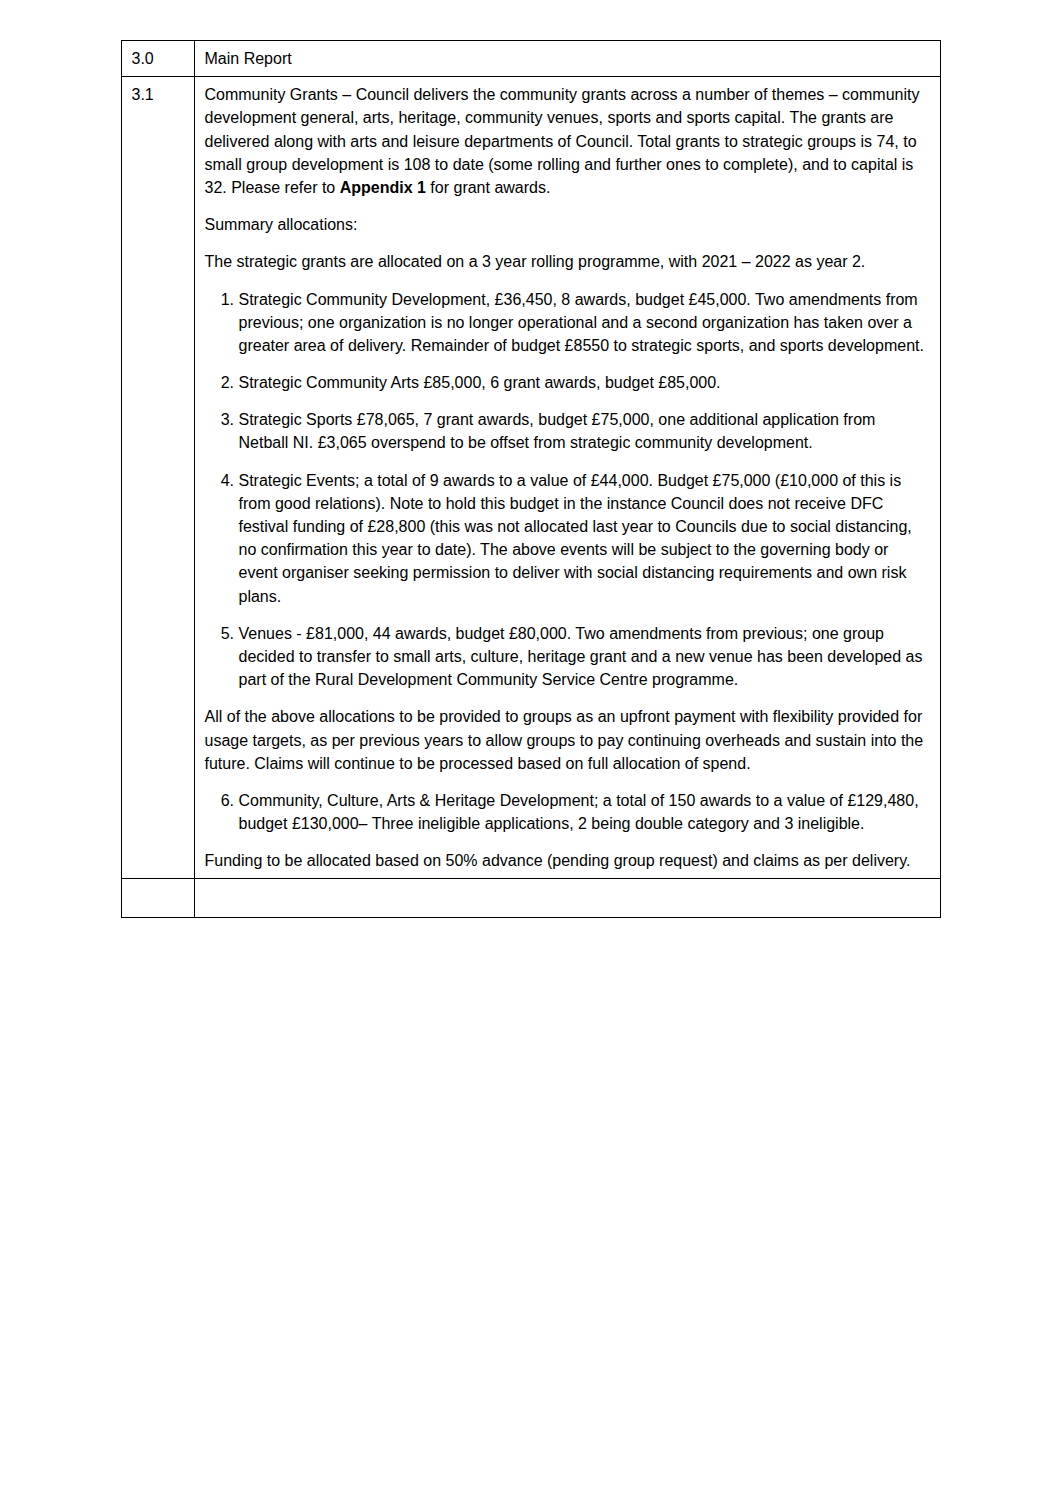| 3.0 | Main Report |
| 3.1 | Community Grants – Council delivers the community grants across a number of themes – community development general, arts, heritage, community venues, sports and sports capital. The grants are delivered along with arts and leisure departments of Council. Total grants to strategic groups is 74, to small group development is 108 to date (some rolling and further ones to complete), and to capital is 32. Please refer to Appendix 1 for grant awards. Summary allocations: The strategic grants are allocated on a 3 year rolling programme, with 2021 – 2022 as year 2. Strategic Community Development, £36,450, 8 awards, budget £45,000. Two amendments from previous; one organization is no longer operational and a second organization has taken over a greater area of delivery. Remainder of budget £8550 to strategic sports, and sports development. Strategic Community Arts £85,000, 6 grant awards, budget £85,000. Strategic Sports £78,065, 7 grant awards, budget £75,000, one additional application from Netball NI. £3,065 overspend to be offset from strategic community development. Strategic Events; a total of 9 awards to a value of £44,000. Budget £75,000 (£10,000 of this is from good relations). Note to hold this budget in the instance Council does not receive DFC festival funding of £28,800 (this was not allocated last year to Councils due to social distancing, no confirmation this year to date). The above events will be subject to the governing body or event organiser seeking permission to deliver with social distancing requirements and own risk plans. Venues - £81,000, 44 awards, budget £80,000. Two amendments from previous; one group decided to transfer to small arts, culture, heritage grant and a new venue has been developed as part of the Rural Development Community Service Centre programme. All of the above allocations to be provided to groups as an upfront payment with flexibility provided for usage targets, as per previous years to allow groups to pay continuing overheads and sustain into the future. Claims will continue to be processed based on full allocation of spend. Community, Culture, Arts & Heritage Development; a total of 150 awards to a value of £129,480, budget £130,000– Three ineligible applications, 2 being double category and 3 ineligible. Funding to be allocated based on 50% advance (pending group request) and claims as per delivery. |